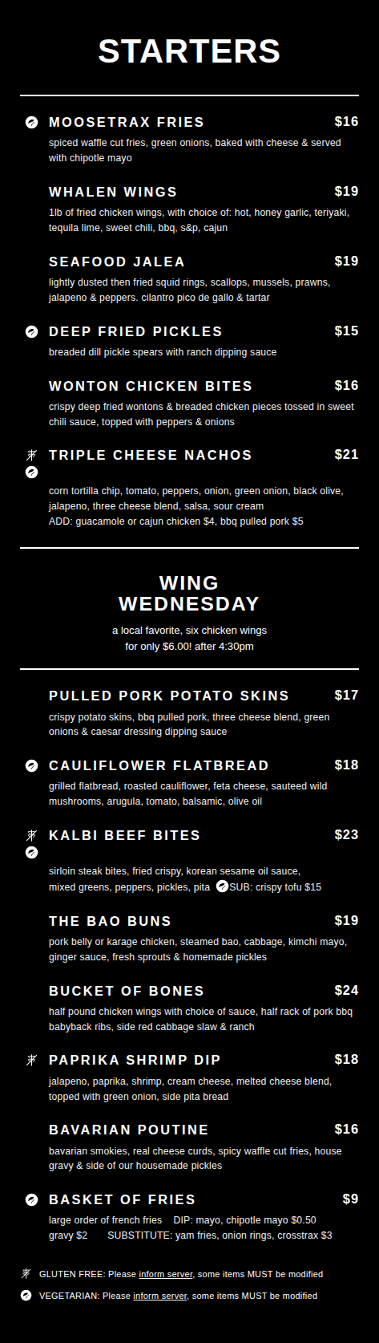Starters
Moosetrax Fries
$16
spiced waffle cut fries, green onions, baked with cheese & served with chipotle mayo
Whalen Wings
$19
1lb of fried chicken wings, with choice of: hot, honey garlic, teriyaki, tequila lime, sweet chili, bbq, s&p, cajun
Seafood Jalea
$19
lightly dusted then fried squid rings, scallops, mussels, prawns, jalapeno & peppers. cilantro pico de gallo & tartar
Deep Fried Pickles
$15
breaded dill pickle spears with ranch dipping sauce
Wonton Chicken Bites
$16
crispy deep fried wontons & breaded chicken pieces tossed in sweet chili sauce, topped with peppers & onions
Triple Cheese Nachos
$21
corn tortilla chip, tomato, peppers, onion, green onion, black olive, jalapeno, three cheese blend, salsa, sour cream
ADD: guacamole or cajun chicken $4, bbq pulled pork $5
Wing
Wednesday
a local favorite, six chicken wings
for only $6.00! after 4:30pm
Pulled Pork Potato Skins
$17
crispy potato skins, bbq pulled pork, three cheese blend, green onions & caesar dressing dipping sauce
Cauliflower Flatbread
$18
grilled flatbread, roasted cauliflower, feta cheese, sauteed wild mushrooms, arugula, tomato, balsamic, olive oil
Kalbi Beef Bites
$23
sirloin steak bites, fried crispy, korean sesame oil sauce,
mixed greens, peppers, pickles, pita SUB: crispy tofu $15
The Bao Buns
$19
pork belly or karage chicken, steamed bao, cabbage, kimchi mayo, ginger sauce, fresh sprouts & homemade pickles
Bucket of Bones
$24
half pound chicken wings with choice of sauce, half rack of pork bbq babyback ribs, side red cabbage slaw & ranch
Paprika Shrimp Dip
$18
jalapeno, paprika, shrimp, cream cheese, melted cheese blend, topped with green onion, side pita bread
Bavarian Poutine
$16
bavarian smokies, real cheese curds, spicy waffle cut fries, house gravy & side of our housemade pickles
Basket of Fries
$9
large order of french fries DIP: mayo, chipotle mayo $0.50
gravy $2 SUBSTITUTE: yam fries, onion rings, crosstrax $3
GLUTEN FREE: Please inform server, some items MUST be modified
VEGETARIAN: Please inform server, some items MUST be modified